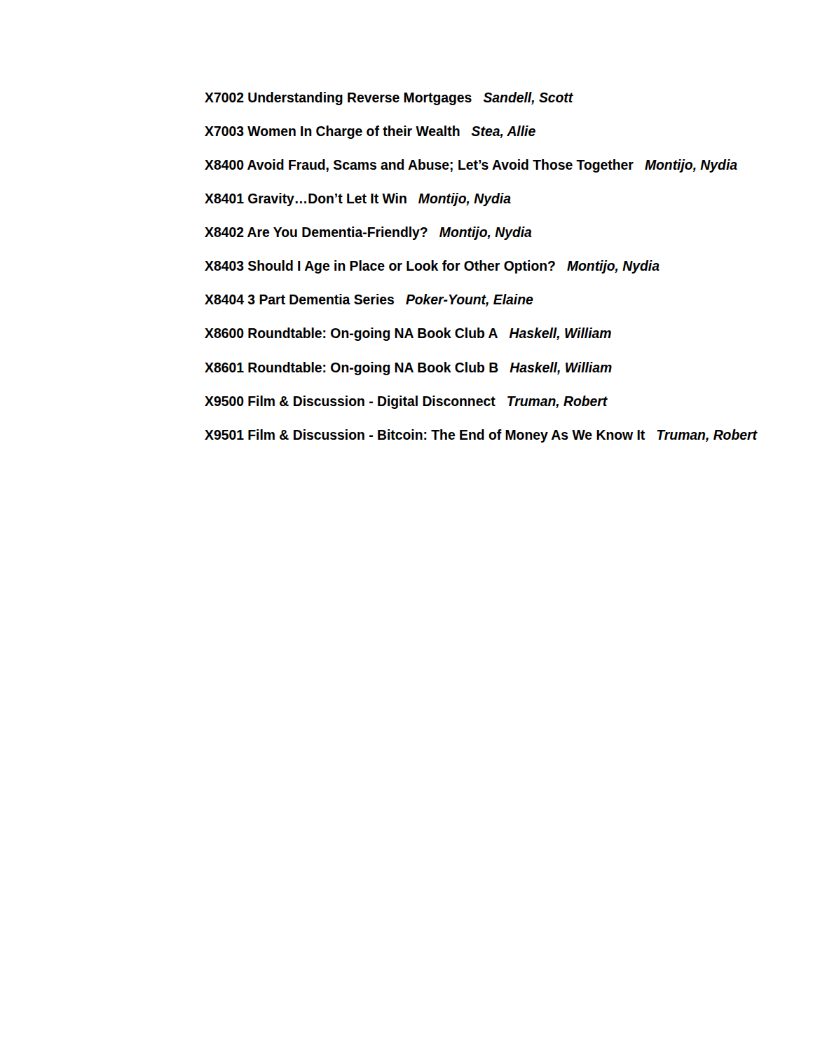X7002 Understanding Reverse Mortgages Sandell, Scott
X7003 Women In Charge of their Wealth Stea, Allie
X8400 Avoid Fraud, Scams and Abuse; Let’s Avoid Those Together Montijo, Nydia
X8401 Gravity…Don’t Let It Win Montijo, Nydia
X8402 Are You Dementia-Friendly? Montijo, Nydia
X8403 Should I Age in Place or Look for Other Option? Montijo, Nydia
X8404 3 Part Dementia Series Poker-Yount, Elaine
X8600 Roundtable: On-going NA Book Club A Haskell, William
X8601 Roundtable: On-going NA Book Club B Haskell, William
X9500 Film & Discussion - Digital Disconnect Truman, Robert
X9501 Film & Discussion - Bitcoin: The End of Money As We Know It Truman, Robert